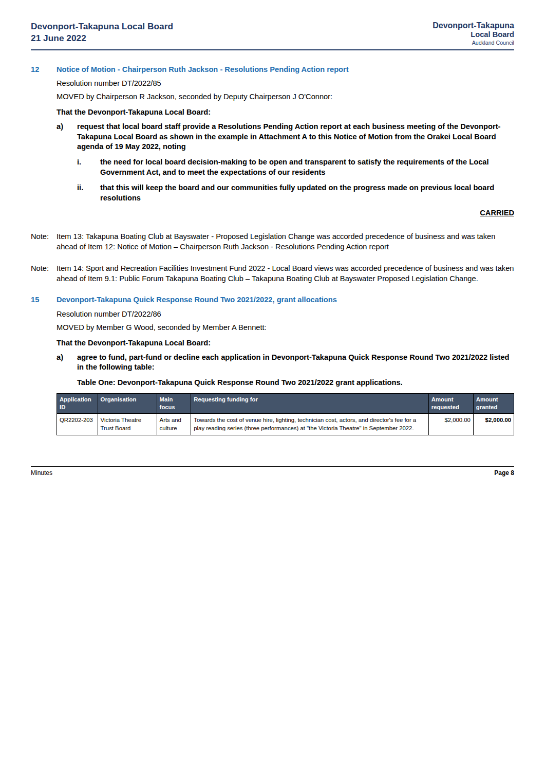Devonport-Takapuna Local Board
21 June 2022
Devonport-Takapuna
Local Board
Auckland Council
12 Notice of Motion - Chairperson Ruth Jackson - Resolutions Pending Action report
Resolution number DT/2022/85
MOVED by Chairperson R Jackson, seconded by Deputy Chairperson J O'Connor:
That the Devonport-Takapuna Local Board:
a) request that local board staff provide a Resolutions Pending Action report at each business meeting of the Devonport-Takapuna Local Board as shown in the example in Attachment A to this Notice of Motion from the Orakei Local Board agenda of 19 May 2022, noting
i. the need for local board decision-making to be open and transparent to satisfy the requirements of the Local Government Act, and to meet the expectations of our residents
ii. that this will keep the board and our communities fully updated on the progress made on previous local board resolutions
CARRIED
Note:
Item 13: Takapuna Boating Club at Bayswater - Proposed Legislation Change was accorded precedence of business and was taken ahead of Item 12: Notice of Motion – Chairperson Ruth Jackson - Resolutions Pending Action report
Note:
Item 14: Sport and Recreation Facilities Investment Fund 2022 - Local Board views was accorded precedence of business and was taken ahead of Item 9.1: Public Forum Takapuna Boating Club – Takapuna Boating Club at Bayswater Proposed Legislation Change.
15 Devonport-Takapuna Quick Response Round Two 2021/2022, grant allocations
Resolution number DT/2022/86
MOVED by Member G Wood, seconded by Member A Bennett:
That the Devonport-Takapuna Local Board:
a) agree to fund, part-fund or decline each application in Devonport-Takapuna Quick Response Round Two 2021/2022 listed in the following table:
Table One: Devonport-Takapuna Quick Response Round Two 2021/2022 grant applications.
| Application ID | Organisation | Main focus | Requesting funding for | Amount requested | Amount granted |
| --- | --- | --- | --- | --- | --- |
| QR2202-203 | Victoria Theatre Trust Board | Arts and culture | Towards the cost of venue hire, lighting, technician cost, actors, and director's fee for a play reading series (three performances) at "the Victoria Theatre" in September 2022. | $2,000.00 | $2,000.00 |
Minutes
Page 8